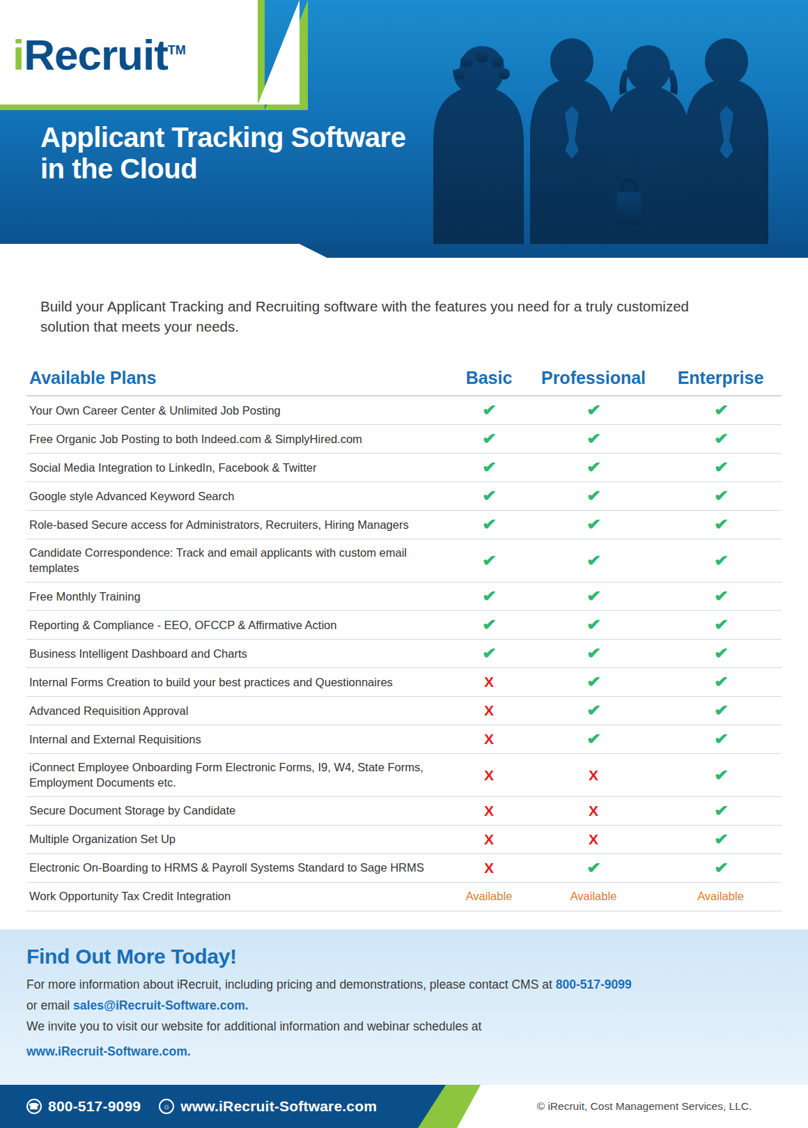iRecruitTM
Applicant Tracking Software
in the Cloud
Build your Applicant Tracking and Recruiting software with the features you need for a truly customized solution that meets your needs.
| Available Plans | Basic | Professional | Enterprise |
| --- | --- | --- | --- |
| Your Own Career Center & Unlimited Job Posting | ✔ | ✔ | ✔ |
| Free Organic Job Posting to both Indeed.com & SimplyHired.com | ✔ | ✔ | ✔ |
| Social Media Integration to LinkedIn, Facebook & Twitter | ✔ | ✔ | ✔ |
| Google style Advanced Keyword Search | ✔ | ✔ | ✔ |
| Role-based Secure access for Administrators, Recruiters, Hiring Managers | ✔ | ✔ | ✔ |
| Candidate Correspondence: Track and email applicants with custom email templates | ✔ | ✔ | ✔ |
| Free Monthly Training | ✔ | ✔ | ✔ |
| Reporting & Compliance - EEO, OFCCP & Affirmative Action | ✔ | ✔ | ✔ |
| Business Intelligent Dashboard and Charts | ✔ | ✔ | ✔ |
| Internal Forms Creation to build your best practices and Questionnaires | X | ✔ | ✔ |
| Advanced Requisition Approval | X | ✔ | ✔ |
| Internal and External Requisitions | X | ✔ | ✔ |
| iConnect Employee Onboarding Form Electronic Forms, I9, W4, State Forms, Employment Documents etc. | X | X | ✔ |
| Secure Document Storage by Candidate | X | X | ✔ |
| Multiple Organization Set Up | X | X | ✔ |
| Electronic On-Boarding to HRMS & Payroll Systems Standard to Sage HRMS | X | ✔ | ✔ |
| Work Opportunity Tax Credit Integration | Available | Available | Available |
Find Out More Today!
For more information about iRecruit, including pricing and demonstrations, please contact CMS at 800-517-9099
or email sales@iRecruit-Software.com.
We invite you to visit our website for additional information and webinar schedules at
www.iRecruit-Software.com.
© iRecruit, Cost Management Services, LLC.
☎800-517-9099 ☼www.iRecruit-Software.com